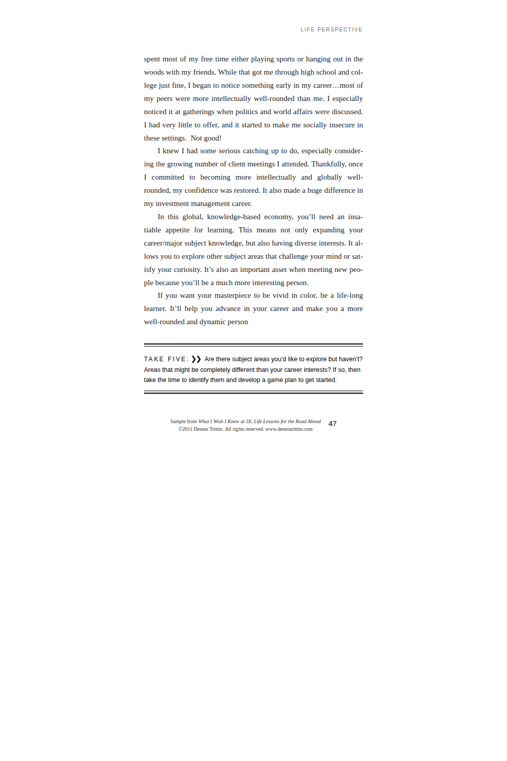Life Perspective
spent most of my free time either playing sports or hanging out in the woods with my friends. While that got me through high school and college just fine, I began to notice something early in my career…most of my peers were more intellectually well-rounded than me. I especially noticed it at gatherings when politics and world affairs were discussed. I had very little to offer, and it started to make me socially insecure in these settings. Not good!
I knew I had some serious catching up to do, especially considering the growing number of client meetings I attended. Thankfully, once I committed to becoming more intellectually and globally well-rounded, my confidence was restored. It also made a huge difference in my investment management career.
In this global, knowledge-based economy, you’ll need an insatiable appetite for learning. This means not only expanding your career/major subject knowledge, but also having diverse interests. It allows you to explore other subject areas that challenge your mind or satisfy your curiosity. It’s also an important asset when meeting new people because you’ll be a much more interesting person.
If you want your masterpiece to be vivid in color, be a life-long learner. It’ll help you advance in your career and make you a more well-rounded and dynamic person
TAKE FIVE:❯❯ Are there subject areas you’d like to explore but haven’t? Areas that might be completely different than your career interests? If so, then take the time to identify them and develop a game plan to get started.
Sample from What I Wish I Knew at 18; Life Lessons for the Road Ahead
©2011 Dennis Trittin. All rights reserved. www.dennistrittin.com
47